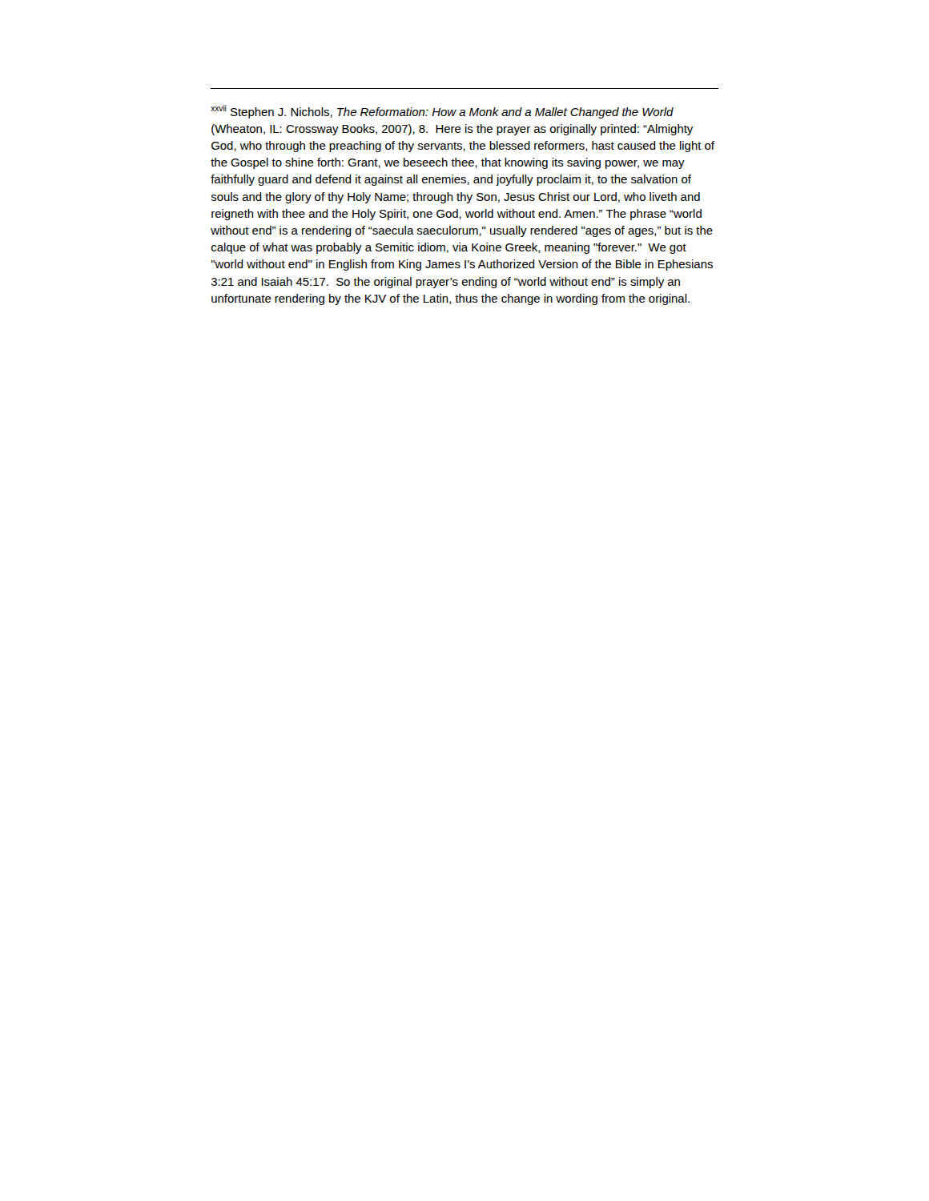xxvii Stephen J. Nichols, The Reformation: How a Monk and a Mallet Changed the World (Wheaton, IL: Crossway Books, 2007), 8. Here is the prayer as originally printed: “Almighty God, who through the preaching of thy servants, the blessed reformers, hast caused the light of the Gospel to shine forth: Grant, we beseech thee, that knowing its saving power, we may faithfully guard and defend it against all enemies, and joyfully proclaim it, to the salvation of souls and the glory of thy Holy Name; through thy Son, Jesus Christ our Lord, who liveth and reigneth with thee and the Holy Spirit, one God, world without end. Amen.” The phrase “world without end” is a rendering of “saecula saeculorum," usually rendered "ages of ages,” but is the calque of what was probably a Semitic idiom, via Koine Greek, meaning "forever." We got "world without end" in English from King James I's Authorized Version of the Bible in Ephesians 3:21 and Isaiah 45:17. So the original prayer’s ending of “world without end” is simply an unfortunate rendering by the KJV of the Latin, thus the change in wording from the original.